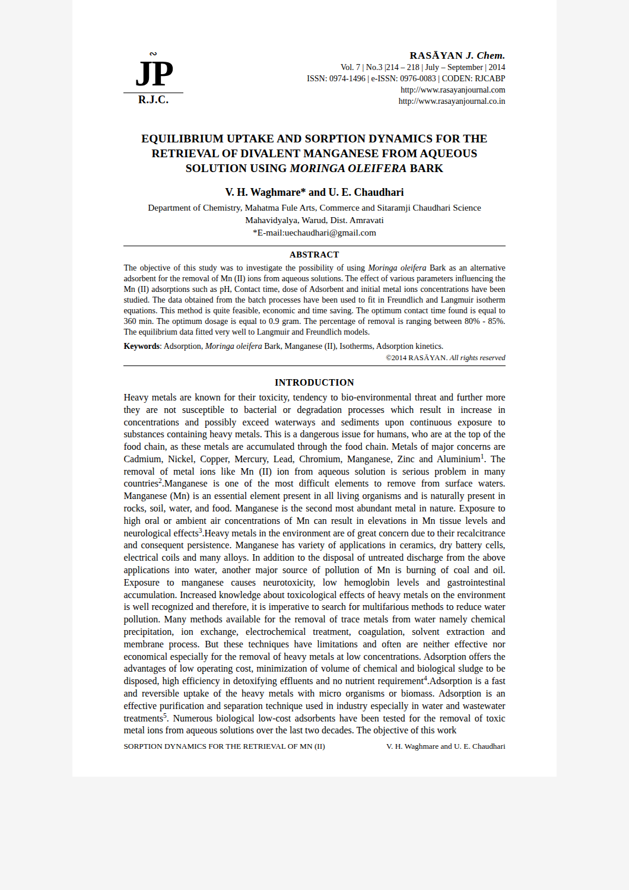∾ JP R.J.C.
RASĀYAN J. Chem.
Vol. 7 | No.3 |214 – 218 | July – September | 2014
ISSN: 0974-1496 | e-ISSN: 0976-0083 | CODEN: RJCABP
http://www.rasayanjournal.com
http://www.rasayanjournal.co.in
Equilibrium Uptake and Sorption Dynamics for the Retrieval of Divalent Manganese from Aqueous Solution Using Moringa Oleifera Bark
V. H. Waghmare* and U. E. Chaudhari
Department of Chemistry, Mahatma Fule Arts, Commerce and Sitaramji Chaudhari Science
Mahavidyalya, Warud, Dist. Amravati *E-mail:uechaudhari@gmail.com
ABSTRACT
The objective of this study was to investigate the possibility of using Moringa oleifera Bark as an alternative adsorbent for the removal of Mn (II) ions from aqueous solutions. The effect of various parameters influencing the Mn (II) adsorptions such as pH, Contact time, dose of Adsorbent and initial metal ions concentrations have been studied. The data obtained from the batch processes have been used to fit in Freundlich and Langmuir isotherm equations. This method is quite feasible, economic and time saving. The optimum contact time found is equal to 360 min. The optimum dosage is equal to 0.9 gram. The percentage of removal is ranging between 80% - 85%. The equilibrium data fitted very well to Langmuir and Freundlich models.
Keywords: Adsorption, Moringa oleifera Bark, Manganese (II), Isotherms, Adsorption kinetics.
©2014 RASĀYAN. All rights reserved
INTRODUCTION
Heavy metals are known for their toxicity, tendency to bio-environmental threat and further more they are not susceptible to bacterial or degradation processes which result in increase in concentrations and possibly exceed waterways and sediments upon continuous exposure to substances containing heavy metals. This is a dangerous issue for humans, who are at the top of the food chain, as these metals are accumulated through the food chain. Metals of major concerns are Cadmium, Nickel, Copper, Mercury, Lead, Chromium, Manganese, Zinc and Aluminium1. The removal of metal ions like Mn (II) ion from aqueous solution is serious problem in many countries2.Manganese is one of the most difficult elements to remove from surface waters. Manganese (Mn) is an essential element present in all living organisms and is naturally present in rocks, soil, water, and food. Manganese is the second most abundant metal in nature. Exposure to high oral or ambient air concentrations of Mn can result in elevations in Mn tissue levels and neurological effects3.Heavy metals in the environment are of great concern due to their recalcitrance and consequent persistence. Manganese has variety of applications in ceramics, dry battery cells, electrical coils and many alloys. In addition to the disposal of untreated discharge from the above applications into water, another major source of pollution of Mn is burning of coal and oil. Exposure to manganese causes neurotoxicity, low hemoglobin levels and gastrointestinal accumulation. Increased knowledge about toxicological effects of heavy metals on the environment is well recognized and therefore, it is imperative to search for multifarious methods to reduce water pollution. Many methods available for the removal of trace metals from water namely chemical precipitation, ion exchange, electrochemical treatment, coagulation, solvent extraction and membrane process. But these techniques have limitations and often are neither effective nor economical especially for the removal of heavy metals at low concentrations. Adsorption offers the advantages of low operating cost, minimization of volume of chemical and biological sludge to be disposed, high efficiency in detoxifying effluents and no nutrient requirement4.Adsorption is a fast and reversible uptake of the heavy metals with micro organisms or biomass. Adsorption is an effective purification and separation technique used in industry especially in water and wastewater treatments5. Numerous biological low-cost adsorbents have been tested for the removal of toxic metal ions from aqueous solutions over the last two decades. The objective of this work
Sorption Dynamics for the Retrieval of Mn (II)
V. H. Waghmare and U. E. Chaudhari